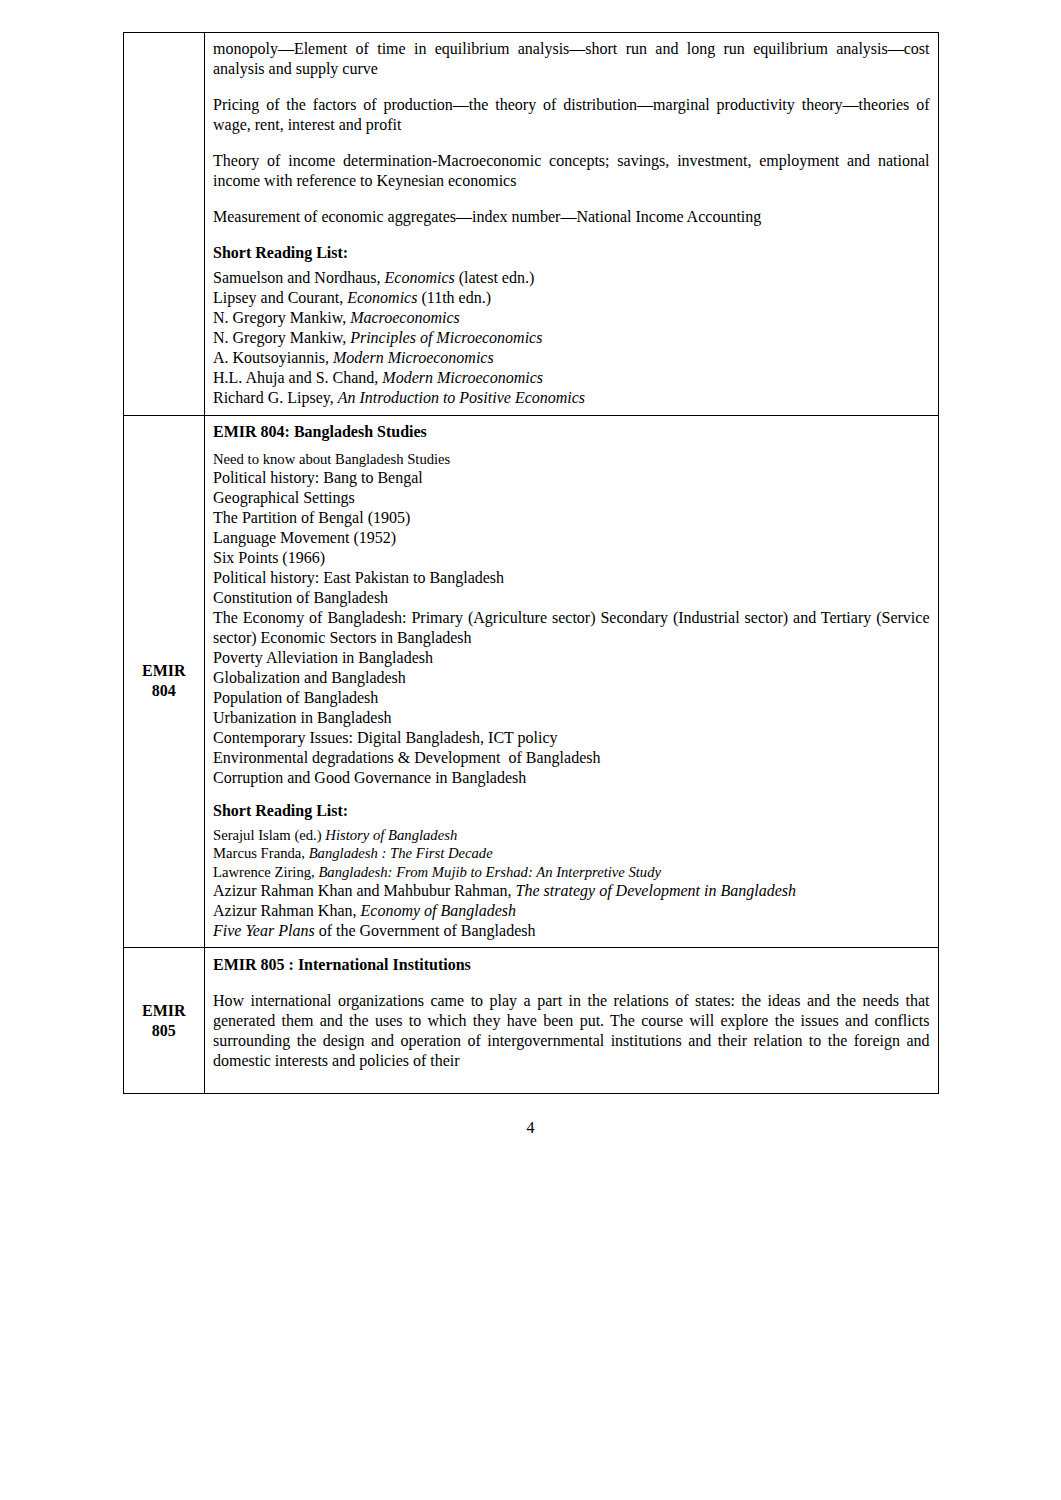| | monopoly—Element of time in equilibrium analysis—short run and long run equilibrium analysis—cost analysis and supply curve Pricing of the factors of production—the theory of distribution—marginal productivity theory—theories of wage, rent, interest and profit Theory of income determination-Macroeconomic concepts; savings, investment, employment and national income with reference to Keynesian economics Measurement of economic aggregates—index number—National Income Accounting Short Reading List: Samuelson and Nordhaus, Economics (latest edn.) Lipsey and Courant, Economics (11th edn.) N. Gregory Mankiw, Macroeconomics N. Gregory Mankiw, Principles of Microeconomics A. Koutsoyiannis, Modern Microeconomics H.L. Ahuja and S. Chand, Modern Microeconomics Richard G. Lipsey, An Introduction to Positive Economics |
| EMIR 804 | EMIR 804: Bangladesh Studies Need to know about Bangladesh Studies Political history: Bang to Bengal Geographical Settings The Partition of Bengal (1905) Language Movement (1952) Six Points (1966) Political history: East Pakistan to Bangladesh Constitution of Bangladesh The Economy of Bangladesh: Primary (Agriculture sector) Secondary (Industrial sector) and Tertiary (Service sector) Economic Sectors in Bangladesh Poverty Alleviation in Bangladesh Globalization and Bangladesh Population of Bangladesh Urbanization in Bangladesh Contemporary Issues: Digital Bangladesh, ICT policy Environmental degradations & Development of Bangladesh Corruption and Good Governance in Bangladesh Short Reading List: Serajul Islam (ed.) History of Bangladesh Marcus Franda, Bangladesh : The First Decade Lawrence Ziring, Bangladesh: From Mujib to Ershad: An Interpretive Study Azizur Rahman Khan and Mahbubur Rahman, The strategy of Development in Bangladesh Azizur Rahman Khan, Economy of Bangladesh Five Year Plans of the Government of Bangladesh |
| EMIR 805 | EMIR 805 : International Institutions How international organizations came to play a part in the relations of states: the ideas and the needs that generated them and the uses to which they have been put. The course will explore the issues and conflicts surrounding the design and operation of intergovernmental institutions and their relation to the foreign and domestic interests and policies of their |
4